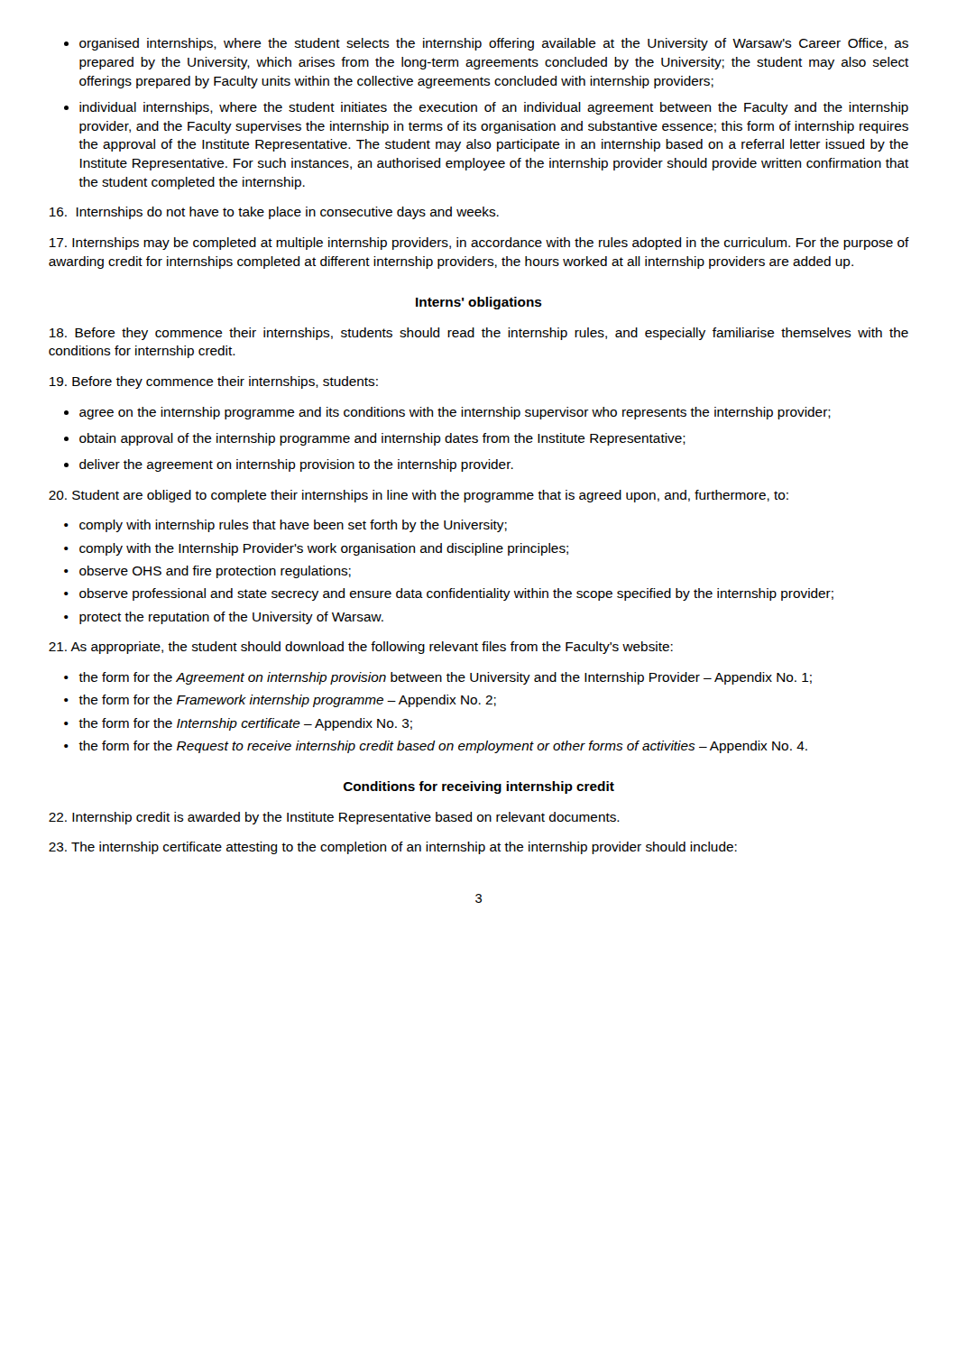organised internships, where the student selects the internship offering available at the University of Warsaw's Career Office, as prepared by the University, which arises from the long-term agreements concluded by the University; the student may also select offerings prepared by Faculty units within the collective agreements concluded with internship providers;
individual internships, where the student initiates the execution of an individual agreement between the Faculty and the internship provider, and the Faculty supervises the internship in terms of its organisation and substantive essence; this form of internship requires the approval of the Institute Representative. The student may also participate in an internship based on a referral letter issued by the Institute Representative. For such instances, an authorised employee of the internship provider should provide written confirmation that the student completed the internship.
16. Internships do not have to take place in consecutive days and weeks.
17. Internships may be completed at multiple internship providers, in accordance with the rules adopted in the curriculum. For the purpose of awarding credit for internships completed at different internship providers, the hours worked at all internship providers are added up.
Interns' obligations
18. Before they commence their internships, students should read the internship rules, and especially familiarise themselves with the conditions for internship credit.
19. Before they commence their internships, students:
agree on the internship programme and its conditions with the internship supervisor who represents the internship provider;
obtain approval of the internship programme and internship dates from the Institute Representative;
deliver the agreement on internship provision to the internship provider.
20. Student are obliged to complete their internships in line with the programme that is agreed upon, and, furthermore, to:
comply with internship rules that have been set forth by the University;
comply with the Internship Provider's work organisation and discipline principles;
observe OHS and fire protection regulations;
observe professional and state secrecy and ensure data confidentiality within the scope specified by the internship provider;
protect the reputation of the University of Warsaw.
21. As appropriate, the student should download the following relevant files from the Faculty's website:
the form for the Agreement on internship provision between the University and the Internship Provider – Appendix No. 1;
the form for the Framework internship programme – Appendix No. 2;
the form for the Internship certificate – Appendix No. 3;
the form for the Request to receive internship credit based on employment or other forms of activities – Appendix No. 4.
Conditions for receiving internship credit
22. Internship credit is awarded by the Institute Representative based on relevant documents.
23. The internship certificate attesting to the completion of an internship at the internship provider should include:
3